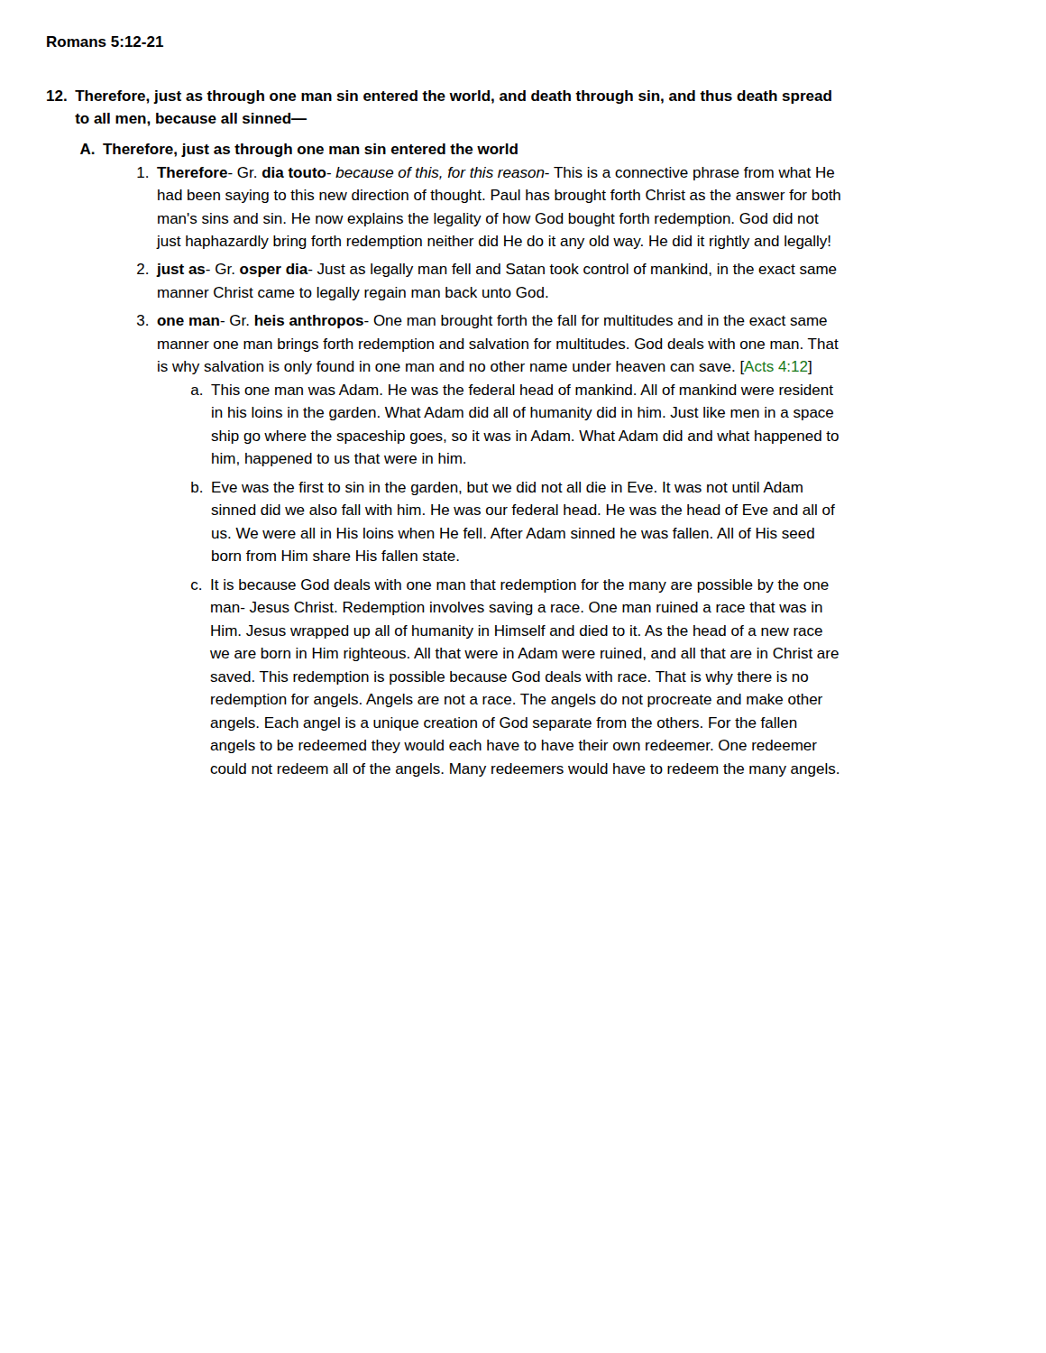Romans 5:12-21
12. Therefore, just as through one man sin entered the world, and death through sin, and thus death spread to all men, because all sinned—
A.
Therefore, just as through one man sin entered the world
1.
Therefore- Gr. dia touto- because of this, for this reason- This is a connective phrase from what He had been saying to this new direction of thought. Paul has brought forth Christ as the answer for both man's sins and sin. He now explains the legality of how God bought forth redemption. God did not just haphazardly bring forth redemption neither did He do it any old way. He did it rightly and legally!
2.
just as- Gr. osper dia- Just as legally man fell and Satan took control of mankind, in the exact same manner Christ came to legally regain man back unto God.
3.
one man- Gr. heis anthropos- One man brought forth the fall for multitudes and in the exact same manner one man brings forth redemption and salvation for multitudes. God deals with one man. That is why salvation is only found in one man and no other name under heaven can save. [Acts 4:12]
a.
This one man was Adam. He was the federal head of mankind. All of mankind were resident in his loins in the garden. What Adam did all of humanity did in him. Just like men in a space ship go where the spaceship goes, so it was in Adam. What Adam did and what happened to him, happened to us that were in him.
b.
Eve was the first to sin in the garden, but we did not all die in Eve. It was not until Adam sinned did we also fall with him. He was our federal head. He was the head of Eve and all of us. We were all in His loins when He fell. After Adam sinned he was fallen. All of His seed born from Him share His fallen state.
c.
It is because God deals with one man that redemption for the many are possible by the one man- Jesus Christ. Redemption involves saving a race. One man ruined a race that was in Him. Jesus wrapped up all of humanity in Himself and died to it. As the head of a new race we are born in Him righteous. All that were in Adam were ruined, and all that are in Christ are saved. This redemption is possible because God deals with race. That is why there is no redemption for angels. Angels are not a race. The angels do not procreate and make other angels. Each angel is a unique creation of God separate from the others. For the fallen angels to be redeemed they would each have to have their own redeemer. One redeemer could not redeem all of the angels. Many redeemers would have to redeem the many angels.